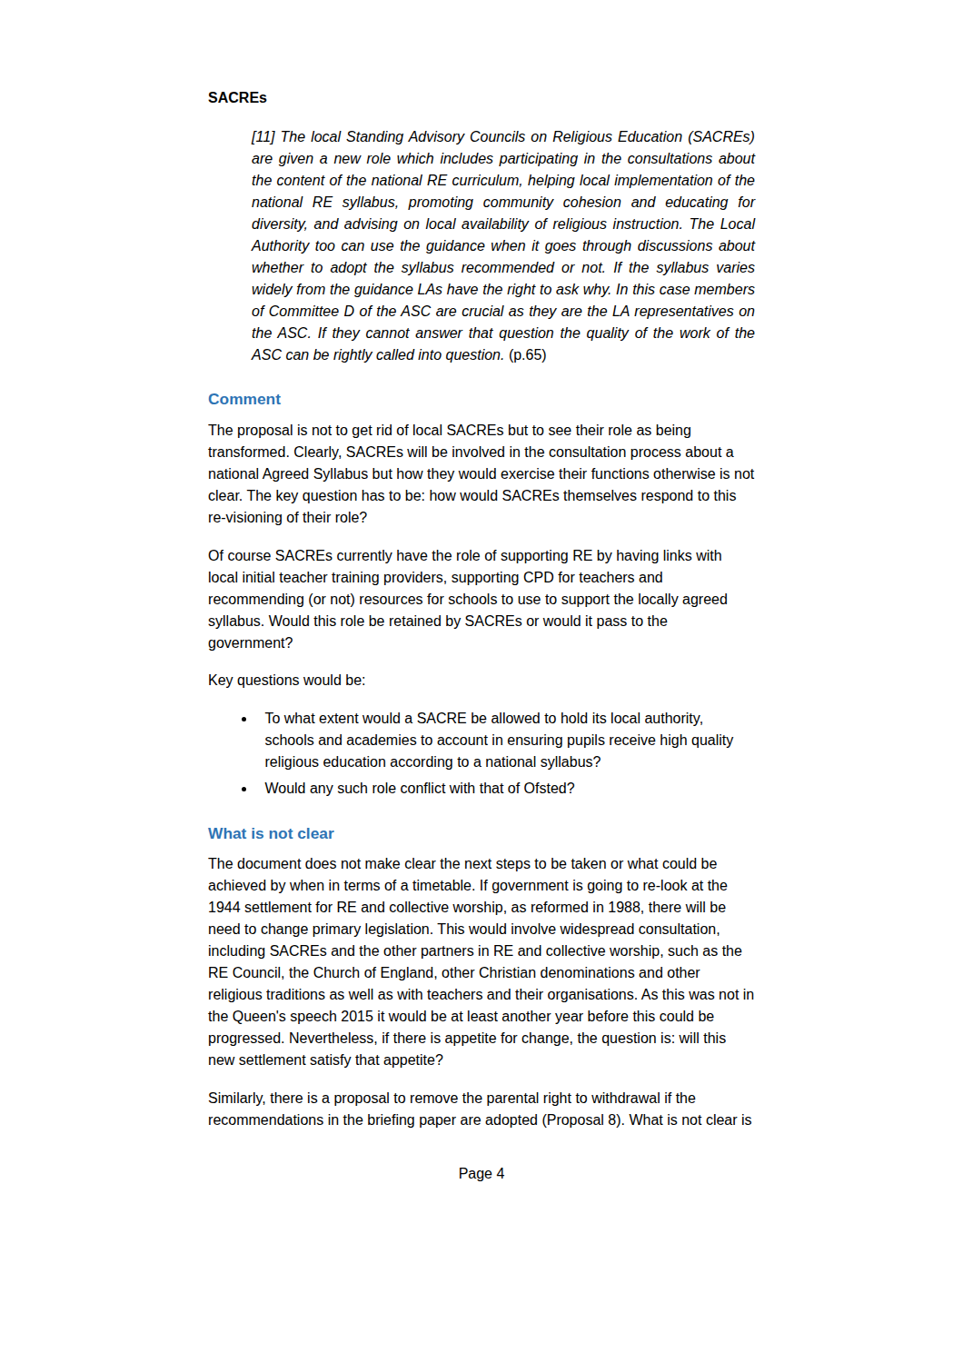SACREs
[11] The local Standing Advisory Councils on Religious Education (SACREs) are given a new role which includes participating in the consultations about the content of the national RE curriculum, helping local implementation of the national RE syllabus, promoting community cohesion and educating for diversity, and advising on local availability of religious instruction. The Local Authority too can use the guidance when it goes through discussions about whether to adopt the syllabus recommended or not. If the syllabus varies widely from the guidance LAs have the right to ask why. In this case members of Committee D of the ASC are crucial as they are the LA representatives on the ASC. If they cannot answer that question the quality of the work of the ASC can be rightly called into question. (p.65)
Comment
The proposal is not to get rid of local SACREs but to see their role as being transformed. Clearly, SACREs will be involved in the consultation process about a national Agreed Syllabus but how they would exercise their functions otherwise is not clear. The key question has to be: how would SACREs themselves respond to this re-visioning of their role?
Of course SACREs currently have the role of supporting RE by having links with local initial teacher training providers, supporting CPD for teachers and recommending (or not) resources for schools to use to support the locally agreed syllabus. Would this role be retained by SACREs or would it pass to the government?
Key questions would be:
To what extent would a SACRE be allowed to hold its local authority, schools and academies to account in ensuring pupils receive high quality religious education according to a national syllabus?
Would any such role conflict with that of Ofsted?
What is not clear
The document does not make clear the next steps to be taken or what could be achieved by when in terms of a timetable. If government is going to re-look at the 1944 settlement for RE and collective worship, as reformed in 1988, there will be need to change primary legislation. This would involve widespread consultation, including SACREs and the other partners in RE and collective worship, such as the RE Council, the Church of England, other Christian denominations and other religious traditions as well as with teachers and their organisations. As this was not in the Queen's speech 2015 it would be at least another year before this could be progressed. Nevertheless, if there is appetite for change, the question is: will this new settlement satisfy that appetite?
Similarly, there is a proposal to remove the parental right to withdrawal if the recommendations in the briefing paper are adopted (Proposal 8). What is not clear is
Page 4